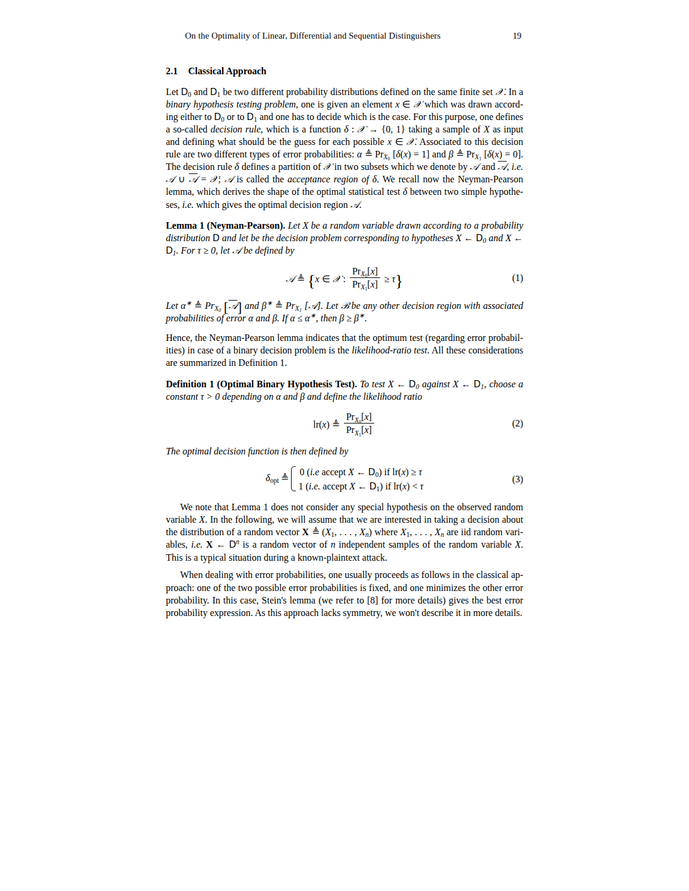On the Optimality of Linear, Differential and Sequential Distinguishers 19
2.1 Classical Approach
Let D0 and D1 be two different probability distributions defined on the same finite set 𝒳. In a binary hypothesis testing problem, one is given an element x ∈ 𝒳 which was drawn according either to D0 or to D1 and one has to decide which is the case. For this purpose, one defines a so-called decision rule, which is a function δ : 𝒳 → {0, 1} taking a sample of X as input and defining what should be the guess for each possible x ∈ 𝒳. Associated to this decision rule are two different types of error probabilities: α ≜ PrX0 [δ(x) = 1] and β ≜ PrX1 [δ(x) = 0]. The decision rule δ defines a partition of 𝒳 in two subsets which we denote by 𝒜 and 𝒜, i.e. 𝒜 ∪ 𝒜 = 𝒳; 𝒜 is called the acceptance region of δ. We recall now the Neyman-Pearson lemma, which derives the shape of the optimal statistical test δ between two simple hypotheses, i.e. which gives the optimal decision region 𝒜.
Lemma 1 (Neyman-Pearson). Let X be a random variable drawn according to a probability distribution D and let be the decision problem corresponding to hypotheses X ← D0 and X ← D1. For τ ≥ 0, let 𝒜 be defined by
𝒜 ≜ {x ∈ 𝒳 : PrX0[x] PrX1[x] ≥ τ} (1)
Let α∗ ≜ PrX0 [𝒜] and β∗ ≜ PrX1 [𝒜]. Let ℬ be any other decision region with associated probabilities of error α and β. If α ≤ α∗, then β ≥ β∗.
Hence, the Neyman-Pearson lemma indicates that the optimum test (regarding error probabilities) in case of a binary decision problem is the likelihood-ratio test. All these considerations are summarized in Definition 1.
Definition 1 (Optimal Binary Hypothesis Test). To test X ← D0 against X ← D1, choose a constant τ > 0 depending on α and β and define the likelihood ratio
lr(x) ≜ PrX0[x] PrX1[x] (2)
The optimal decision function is then defined by
δopt ≜ 0 (i.e accept X ← D0) if lr(x) ≥ τ 1 (i.e. accept X ← D1) if lr(x) < τ (3)
We note that Lemma 1 does not consider any special hypothesis on the observed random variable X. In the following, we will assume that we are interested in taking a decision about the distribution of a random vector X ≜ (X1, . . . , Xn) where X1, . . . , Xn are iid random variables, i.e. X ← Dn is a random vector of n independent samples of the random variable X. This is a typical situation during a known-plaintext attack.
When dealing with error probabilities, one usually proceeds as follows in the classical approach: one of the two possible error probabilities is fixed, and one minimizes the other error probability. In this case, Stein's lemma (we refer to [8] for more details) gives the best error probability expression. As this approach lacks symmetry, we won't describe it in more details.